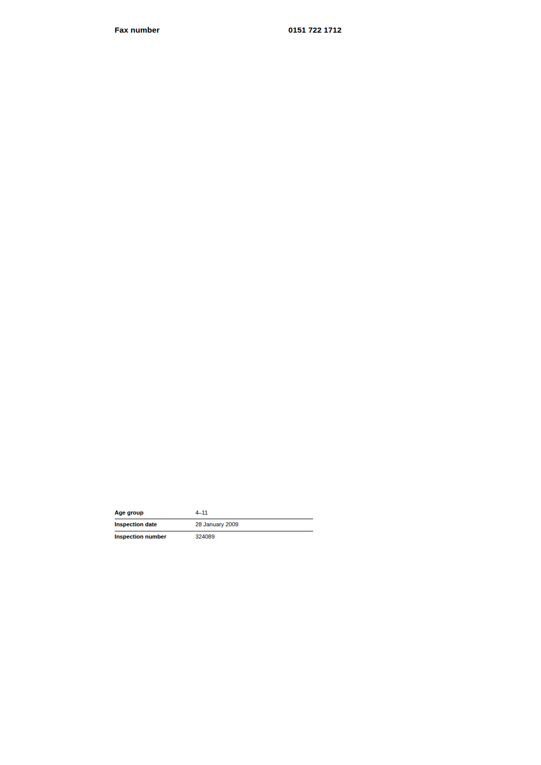Fax number
0151 722 1712
| Age group | 4–11 |
| Inspection date | 28 January 2009 |
| Inspection number | 324089 |